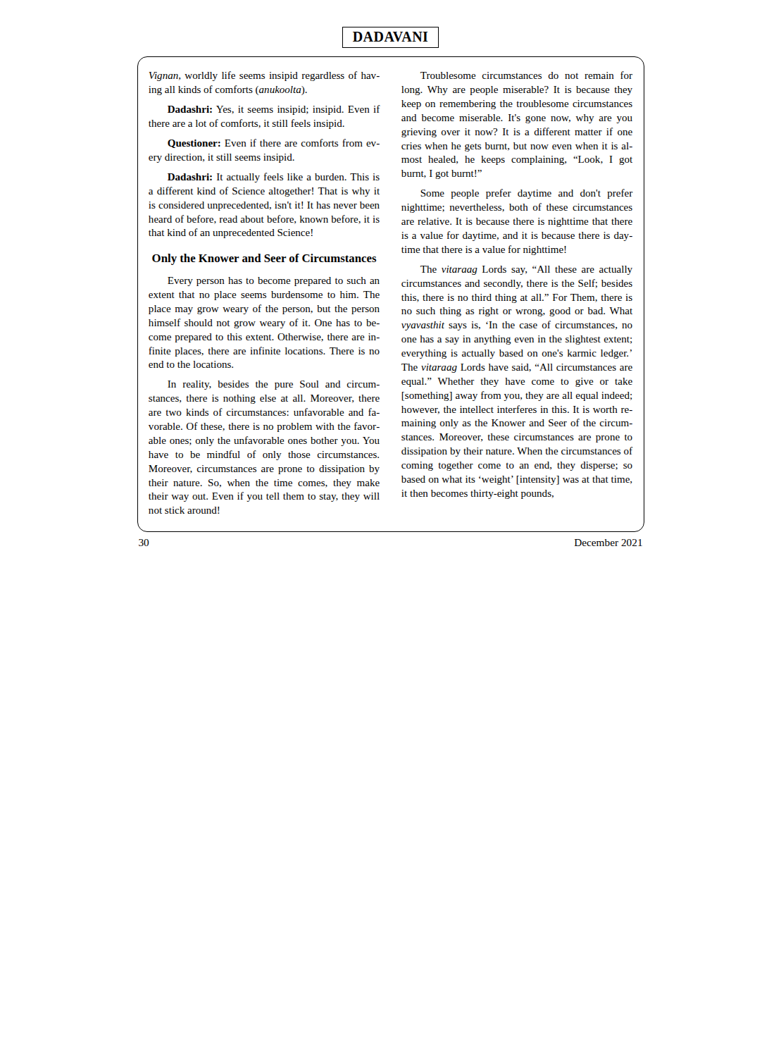DADAVANI
Vignan, worldly life seems insipid regardless of having all kinds of comforts (anukoolta).
Dadashri: Yes, it seems insipid; insipid. Even if there are a lot of comforts, it still feels insipid.
Questioner: Even if there are comforts from every direction, it still seems insipid.
Dadashri: It actually feels like a burden. This is a different kind of Science altogether! That is why it is considered unprecedented, isn't it! It has never been heard of before, read about before, known before, it is that kind of an unprecedented Science!
Only the Knower and Seer of Circumstances
Every person has to become prepared to such an extent that no place seems burdensome to him. The place may grow weary of the person, but the person himself should not grow weary of it. One has to become prepared to this extent. Otherwise, there are infinite places, there are infinite locations. There is no end to the locations.
In reality, besides the pure Soul and circumstances, there is nothing else at all. Moreover, there are two kinds of circumstances: unfavorable and favorable. Of these, there is no problem with the favorable ones; only the unfavorable ones bother you. You have to be mindful of only those circumstances. Moreover, circumstances are prone to dissipation by their nature. So, when the time comes, they make their way out. Even if you tell them to stay, they will not stick around!
Troublesome circumstances do not remain for long. Why are people miserable? It is because they keep on remembering the troublesome circumstances and become miserable. It's gone now, why are you grieving over it now? It is a different matter if one cries when he gets burnt, but now even when it is almost healed, he keeps complaining, “Look, I got burnt, I got burnt!”
Some people prefer daytime and don't prefer nighttime; nevertheless, both of these circumstances are relative. It is because there is nighttime that there is a value for daytime, and it is because there is daytime that there is a value for nighttime!
The vitaraag Lords say, “All these are actually circumstances and secondly, there is the Self; besides this, there is no third thing at all.” For Them, there is no such thing as right or wrong, good or bad. What vyavasthit says is, ‘In the case of circumstances, no one has a say in anything even in the slightest extent; everything is actually based on one's karmic ledger.’ The vitaraag Lords have said, “All circumstances are equal.” Whether they have come to give or take [something] away from you, they are all equal indeed; however, the intellect interferes in this. It is worth remaining only as the Knower and Seer of the circumstances. Moreover, these circumstances are prone to dissipation by their nature. When the circumstances of coming together come to an end, they disperse; so based on what its ‘weight’ [intensity] was at that time, it then becomes thirty-eight pounds,
30 December 2021